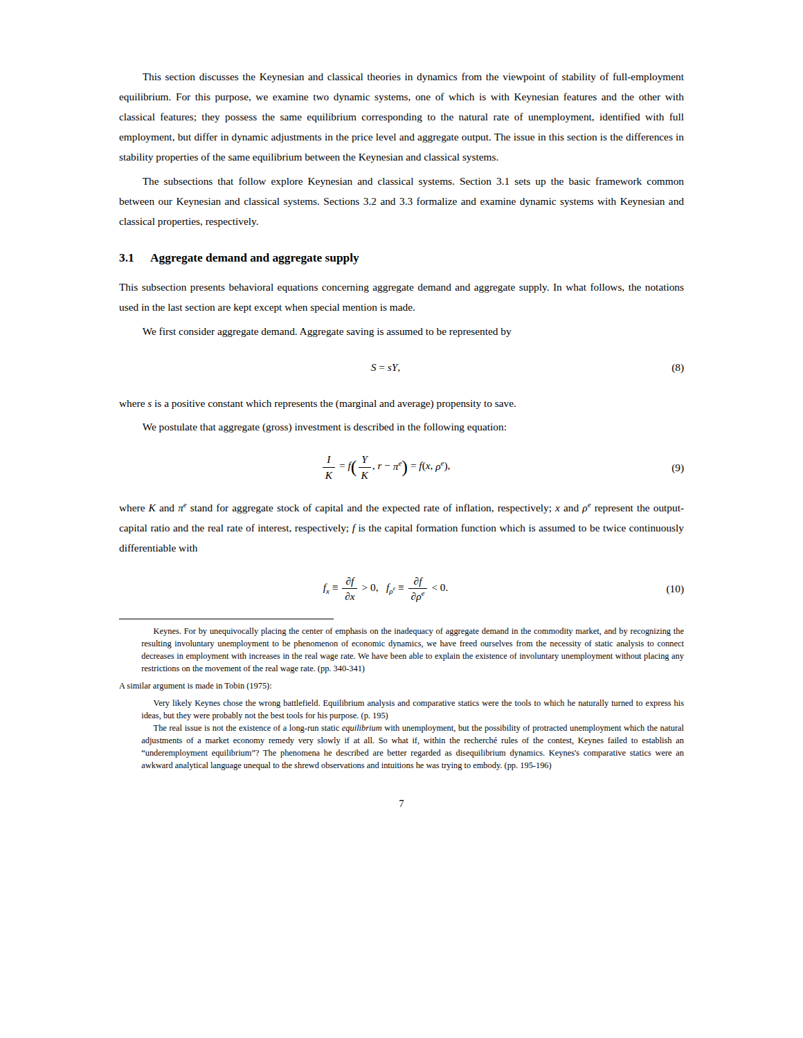This section discusses the Keynesian and classical theories in dynamics from the viewpoint of stability of full-employment equilibrium. For this purpose, we examine two dynamic systems, one of which is with Keynesian features and the other with classical features; they possess the same equilibrium corresponding to the natural rate of unemployment, identified with full employment, but differ in dynamic adjustments in the price level and aggregate output. The issue in this section is the differences in stability properties of the same equilibrium between the Keynesian and classical systems.
The subsections that follow explore Keynesian and classical systems. Section 3.1 sets up the basic framework common between our Keynesian and classical systems. Sections 3.2 and 3.3 formalize and examine dynamic systems with Keynesian and classical properties, respectively.
3.1 Aggregate demand and aggregate supply
This subsection presents behavioral equations concerning aggregate demand and aggregate supply. In what follows, the notations used in the last section are kept except when special mention is made.
We first consider aggregate demand. Aggregate saving is assumed to be represented by
S = sY,
(8)
where s is a positive constant which represents the (marginal and average) propensity to save.
We postulate that aggregate (gross) investment is described in the following equation:
IK = f(YK, r − πe) = f(x, ρe),
(9)
where K and πe stand for aggregate stock of capital and the expected rate of inflation, respectively; x and ρe represent the output-capital ratio and the real rate of interest, respectively; f is the capital formation function which is assumed to be twice continuously differentiable with
fx ≡ ∂f∂x > 0, fρe ≡ ∂f∂ρe < 0.
(10)
Keynes. For by unequivocally placing the center of emphasis on the inadequacy of aggregate demand in the commodity market, and by recognizing the resulting involuntary unemployment to be phenomenon of economic dynamics, we have freed ourselves from the necessity of static analysis to connect decreases in employment with increases in the real wage rate. We have been able to explain the existence of involuntary unemployment without placing any restrictions on the movement of the real wage rate. (pp. 340-341)
A similar argument is made in Tobin (1975):
Very likely Keynes chose the wrong battlefield. Equilibrium analysis and comparative statics were the tools to which he naturally turned to express his ideas, but they were probably not the best tools for his purpose. (p. 195)
The real issue is not the existence of a long-run static equilibrium with unemployment, but the possibility of protracted unemployment which the natural adjustments of a market economy remedy very slowly if at all. So what if, within the recherché rules of the contest, Keynes failed to establish an “underemployment equilibrium”? The phenomena he described are better regarded as disequilibrium dynamics. Keynes's comparative statics were an awkward analytical language unequal to the shrewd observations and intuitions he was trying to embody. (pp. 195-196)
7